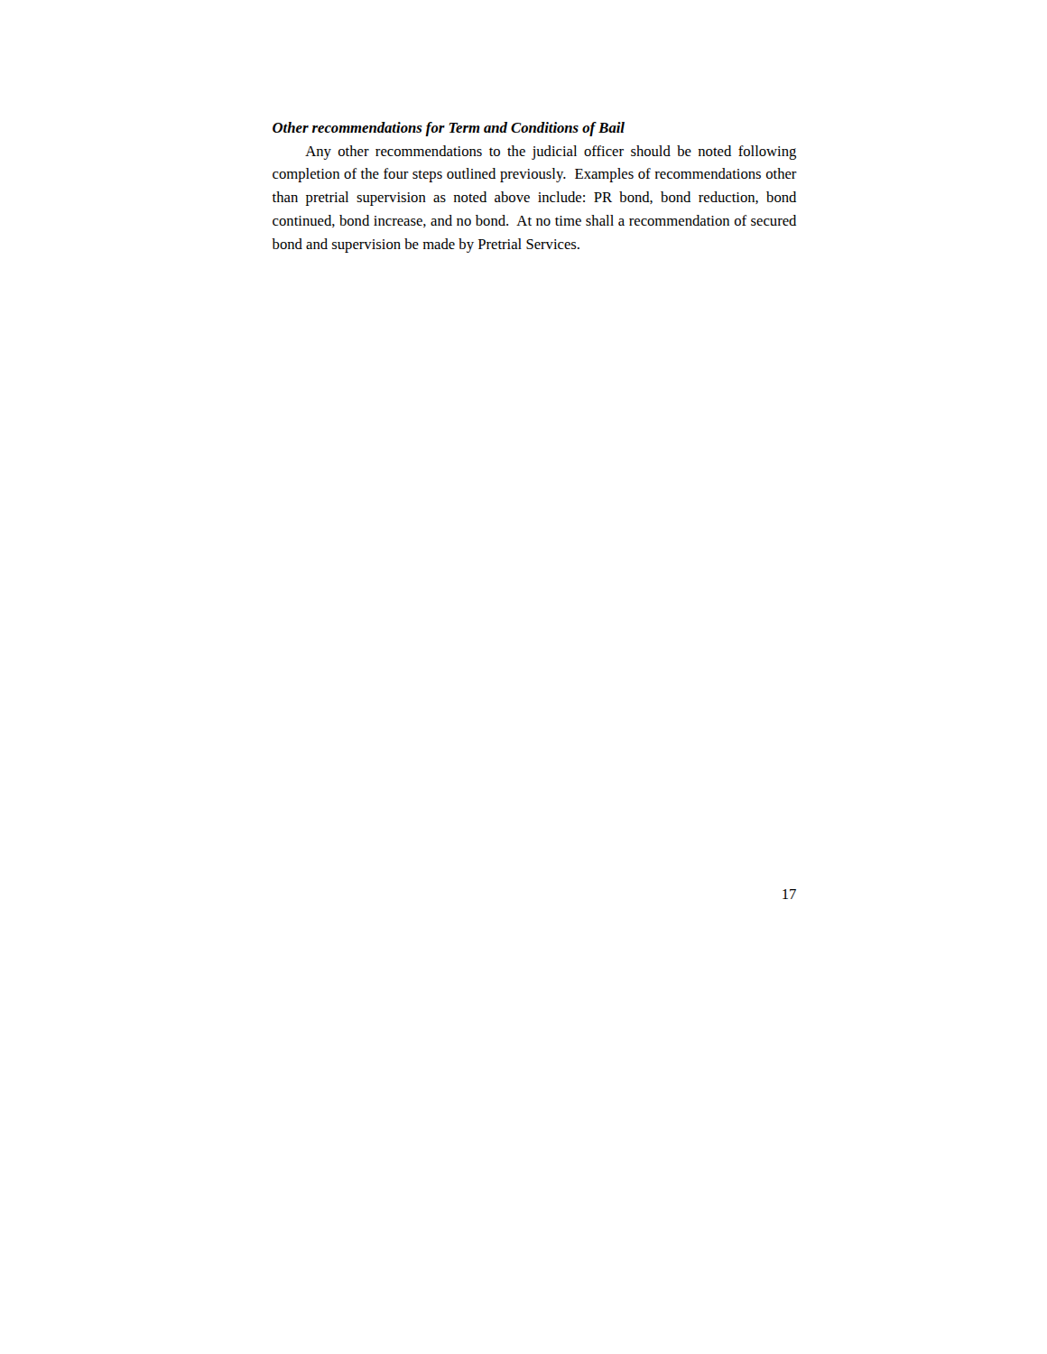Other recommendations for Term and Conditions of Bail
Any other recommendations to the judicial officer should be noted following completion of the four steps outlined previously. Examples of recommendations other than pretrial supervision as noted above include: PR bond, bond reduction, bond continued, bond increase, and no bond. At no time shall a recommendation of secured bond and supervision be made by Pretrial Services.
17